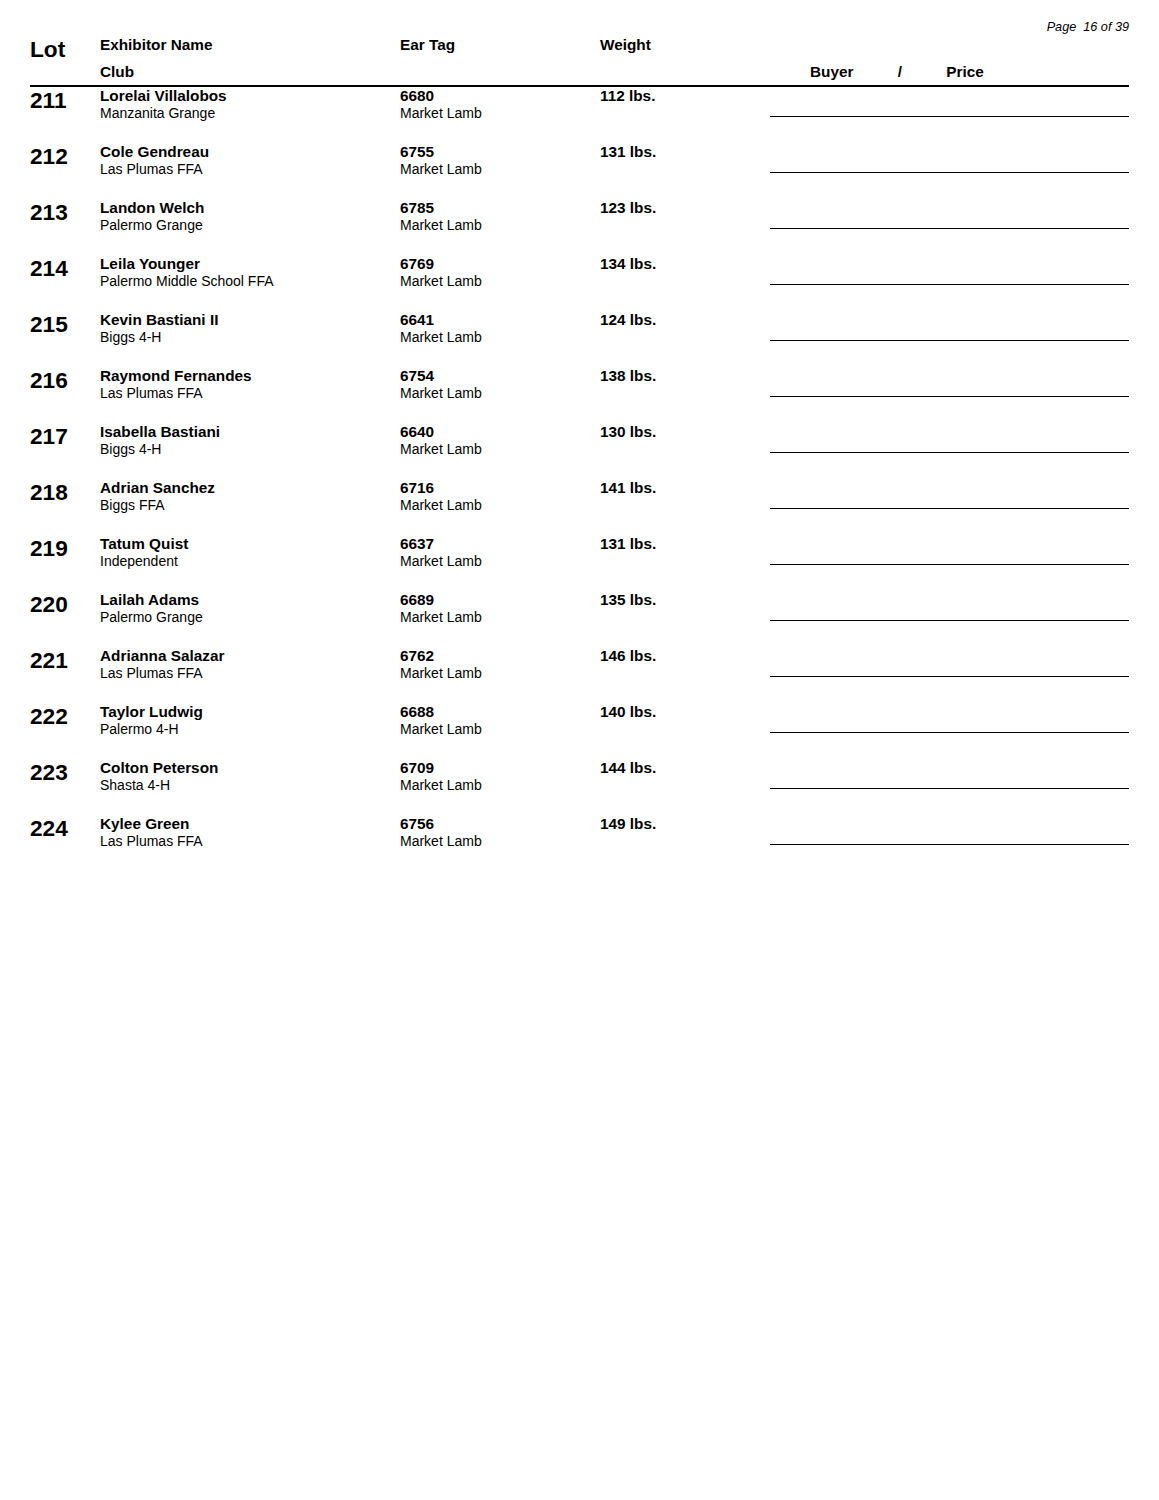Page 16 of 39
| Lot | Exhibitor Name | Ear Tag | Weight | |
| | Club | | | Buyer / Price |
| 211 | Lorelai Villalobos Manzanita Grange | 6680 Market Lamb | 112 lbs. | |
| 212 | Cole Gendreau Las Plumas FFA | 6755 Market Lamb | 131 lbs. | |
| 213 | Landon Welch Palermo Grange | 6785 Market Lamb | 123 lbs. | |
| 214 | Leila Younger Palermo Middle School FFA | 6769 Market Lamb | 134 lbs. | |
| 215 | Kevin Bastiani II Biggs 4-H | 6641 Market Lamb | 124 lbs. | |
| 216 | Raymond Fernandes Las Plumas FFA | 6754 Market Lamb | 138 lbs. | |
| 217 | Isabella Bastiani Biggs 4-H | 6640 Market Lamb | 130 lbs. | |
| 218 | Adrian Sanchez Biggs FFA | 6716 Market Lamb | 141 lbs. | |
| 219 | Tatum Quist Independent | 6637 Market Lamb | 131 lbs. | |
| 220 | Lailah Adams Palermo Grange | 6689 Market Lamb | 135 lbs. | |
| 221 | Adrianna Salazar Las Plumas FFA | 6762 Market Lamb | 146 lbs. | |
| 222 | Taylor Ludwig Palermo 4-H | 6688 Market Lamb | 140 lbs. | |
| 223 | Colton Peterson Shasta 4-H | 6709 Market Lamb | 144 lbs. | |
| 224 | Kylee Green Las Plumas FFA | 6756 Market Lamb | 149 lbs. | |